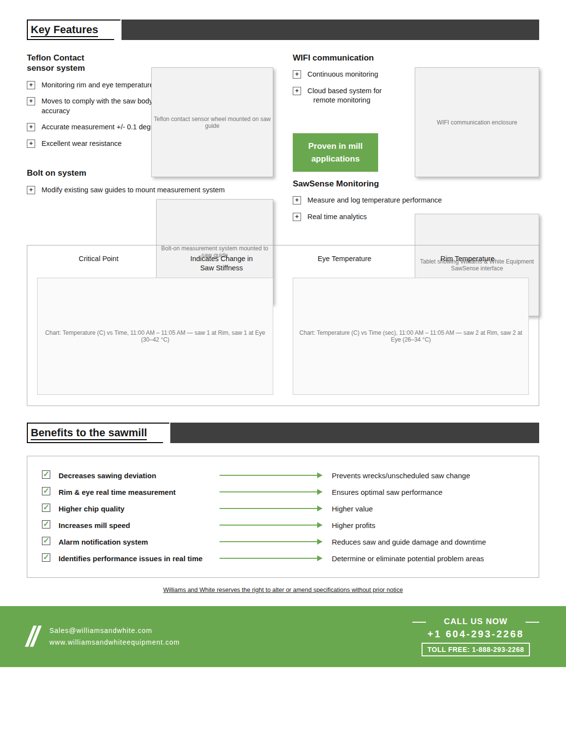Key Features
Teflon Contact
sensor system
Monitoring rim and eye temperatures with 2 sensors
Moves to comply with the saw body, ensuring 100% contact/ increased accuracy
Accurate measurement +/- 0.1 degrees
Excellent wear resistance
Bolt on system
Modify existing saw guides to mount measurement system
Teflon contact sensor wheel mounted on saw guide
Bolt-on measurement system mounted to saw guide
WIFI communication
Continuous monitoring
Cloud based system for
remote monitoring
Proven in mill
applications
SawSense Monitoring
Measure and log temperature performance
Real time analytics
WIFI communication enclosure
Tablet showing Williams & White Equipment SawSense interface
Critical Point
Indicates Change in
Saw Stiffness
Eye Temperature
Rim Temperature
Chart: Temperature (C) vs Time, 11:00 AM – 11:05 AM — saw 1 at Rim, saw 1 at Eye (30–42 °C)
Chart: Temperature (C) vs Time (sec), 11:00 AM – 11:05 AM — saw 2 at Rim, saw 2 at Eye (26–34 °C)
Benefits to the sawmill
| | Decreases sawing deviation | | Prevents wrecks/unscheduled saw change |
| | Rim & eye real time measurement | | Ensures optimal saw performance |
| | Higher chip quality | | Higher value |
| | Increases mill speed | | Higher profits |
| | Alarm notification system | | Reduces saw and guide damage and downtime |
| | Identifies performance issues in real time | | Determine or eliminate potential problem areas |
Williams and White reserves the right to alter or amend specifications without prior notice
//
Sales@williamsandwhite.com
www.williamsandwhiteequipment.com
CALL US NOW
+1 604-293-2268
TOLL FREE: 1-888-293-2268